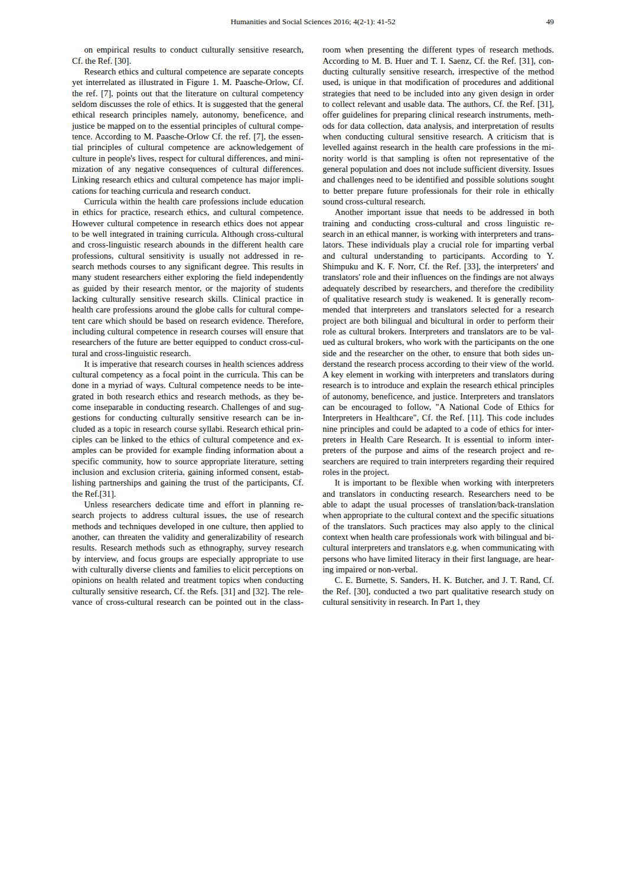Humanities and Social Sciences 2016; 4(2-1): 41-52 49
on empirical results to conduct culturally sensitive research, Cf. the Ref. [30].
Research ethics and cultural competence are separate concepts yet interrelated as illustrated in Figure 1. M. Paasche-Orlow, Cf. the ref. [7], points out that the literature on cultural competency seldom discusses the role of ethics. It is suggested that the general ethical research principles namely, autonomy, beneficence, and justice be mapped on to the essential principles of cultural competence. According to M. Paasche-Orlow Cf. the ref. [7], the essential principles of cultural competence are acknowledgement of culture in people's lives, respect for cultural differences, and minimization of any negative consequences of cultural differences. Linking research ethics and cultural competence has major implications for teaching curricula and research conduct.
Curricula within the health care professions include education in ethics for practice, research ethics, and cultural competence. However cultural competence in research ethics does not appear to be well integrated in training curricula. Although cross-cultural and cross-linguistic research abounds in the different health care professions, cultural sensitivity is usually not addressed in research methods courses to any significant degree. This results in many student researchers either exploring the field independently as guided by their research mentor, or the majority of students lacking culturally sensitive research skills. Clinical practice in health care professions around the globe calls for cultural competent care which should be based on research evidence. Therefore, including cultural competence in research courses will ensure that researchers of the future are better equipped to conduct cross-cultural and cross-linguistic research.
It is imperative that research courses in health sciences address cultural competency as a focal point in the curricula. This can be done in a myriad of ways. Cultural competence needs to be integrated in both research ethics and research methods, as they become inseparable in conducting research. Challenges of and suggestions for conducting culturally sensitive research can be included as a topic in research course syllabi. Research ethical principles can be linked to the ethics of cultural competence and examples can be provided for example finding information about a specific community, how to source appropriate literature, setting inclusion and exclusion criteria, gaining informed consent, establishing partnerships and gaining the trust of the participants, Cf. the Ref.[31].
Unless researchers dedicate time and effort in planning research projects to address cultural issues, the use of research methods and techniques developed in one culture, then applied to another, can threaten the validity and generalizability of research results. Research methods such as ethnography, survey research by interview, and focus groups are especially appropriate to use with culturally diverse clients and families to elicit perceptions on opinions on health related and treatment topics when conducting culturally sensitive research, Cf. the Refs. [31] and [32]. The relevance of cross-cultural research can be pointed out in the classroom when presenting the different types of research methods. According to M. B. Huer and T. I. Saenz, Cf. the Ref. [31], conducting culturally sensitive research, irrespective of the method used, is unique in that modification of procedures and additional strategies that need to be included into any given design in order to collect relevant and usable data. The authors, Cf. the Ref. [31], offer guidelines for preparing clinical research instruments, methods for data collection, data analysis, and interpretation of results when conducting cultural sensitive research. A criticism that is levelled against research in the health care professions in the minority world is that sampling is often not representative of the general population and does not include sufficient diversity. Issues and challenges need to be identified and possible solutions sought to better prepare future professionals for their role in ethically sound cross-cultural research.
Another important issue that needs to be addressed in both training and conducting cross-cultural and cross linguistic research in an ethical manner, is working with interpreters and translators. These individuals play a crucial role for imparting verbal and cultural understanding to participants. According to Y. Shimpuku and K. F. Norr, Cf. the Ref. [33], the interpreters' and translators' role and their influences on the findings are not always adequately described by researchers, and therefore the credibility of qualitative research study is weakened. It is generally recommended that interpreters and translators selected for a research project are both bilingual and bicultural in order to perform their role as cultural brokers. Interpreters and translators are to be valued as cultural brokers, who work with the participants on the one side and the researcher on the other, to ensure that both sides understand the research process according to their view of the world. A key element in working with interpreters and translators during research is to introduce and explain the research ethical principles of autonomy, beneficence, and justice. Interpreters and translators can be encouraged to follow, "A National Code of Ethics for Interpreters in Healthcare", Cf. the Ref. [11]. This code includes nine principles and could be adapted to a code of ethics for interpreters in Health Care Research. It is essential to inform interpreters of the purpose and aims of the research project and researchers are required to train interpreters regarding their required roles in the project.
It is important to be flexible when working with interpreters and translators in conducting research. Researchers need to be able to adapt the usual processes of translation/back-translation when appropriate to the cultural context and the specific situations of the translators. Such practices may also apply to the clinical context when health care professionals work with bilingual and bicultural interpreters and translators e.g. when communicating with persons who have limited literacy in their first language, are hearing impaired or non-verbal.
C. E. Burnette, S. Sanders, H. K. Butcher, and J. T. Rand, Cf. the Ref. [30], conducted a two part qualitative research study on cultural sensitivity in research. In Part 1, they